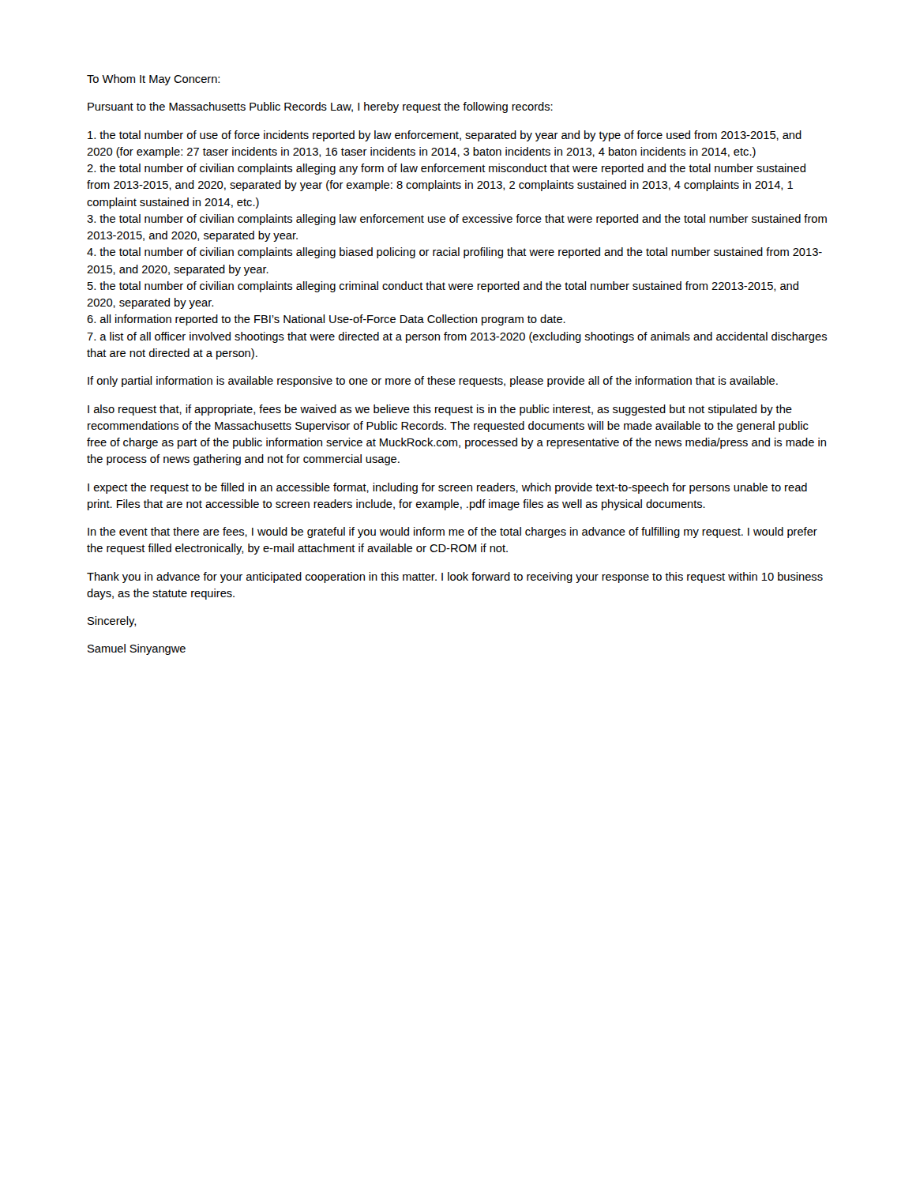To Whom It May Concern:
Pursuant to the Massachusetts Public Records Law, I hereby request the following records:
1. the total number of use of force incidents reported by law enforcement, separated by year and by type of force used from 2013-2015, and 2020 (for example: 27 taser incidents in 2013, 16 taser incidents in 2014, 3 baton incidents in 2013, 4 baton incidents in 2014, etc.)
2. the total number of civilian complaints alleging any form of law enforcement misconduct that were reported and the total number sustained from 2013-2015, and 2020, separated by year (for example: 8 complaints in 2013, 2 complaints sustained in 2013, 4 complaints in 2014, 1 complaint sustained in 2014, etc.)
3. the total number of civilian complaints alleging law enforcement use of excessive force that were reported and the total number sustained from 2013-2015, and 2020, separated by year.
4. the total number of civilian complaints alleging biased policing or racial profiling that were reported and the total number sustained from 2013-2015, and 2020, separated by year.
5. the total number of civilian complaints alleging criminal conduct that were reported and the total number sustained from 22013-2015, and 2020, separated by year.
6. all information reported to the FBI’s National Use-of-Force Data Collection program to date.
7. a list of all officer involved shootings that were directed at a person from 2013-2020 (excluding shootings of animals and accidental discharges that are not directed at a person).
If only partial information is available responsive to one or more of these requests, please provide all of the information that is available.
I also request that, if appropriate, fees be waived as we believe this request is in the public interest, as suggested but not stipulated by the recommendations of the Massachusetts Supervisor of Public Records. The requested documents will be made available to the general public free of charge as part of the public information service at MuckRock.com, processed by a representative of the news media/press and is made in the process of news gathering and not for commercial usage.
I expect the request to be filled in an accessible format, including for screen readers, which provide text-to-speech for persons unable to read print. Files that are not accessible to screen readers include, for example, .pdf image files as well as physical documents.
In the event that there are fees, I would be grateful if you would inform me of the total charges in advance of fulfilling my request. I would prefer the request filled electronically, by e-mail attachment if available or CD-ROM if not.
Thank you in advance for your anticipated cooperation in this matter. I look forward to receiving your response to this request within 10 business days, as the statute requires.
Sincerely,
Samuel Sinyangwe